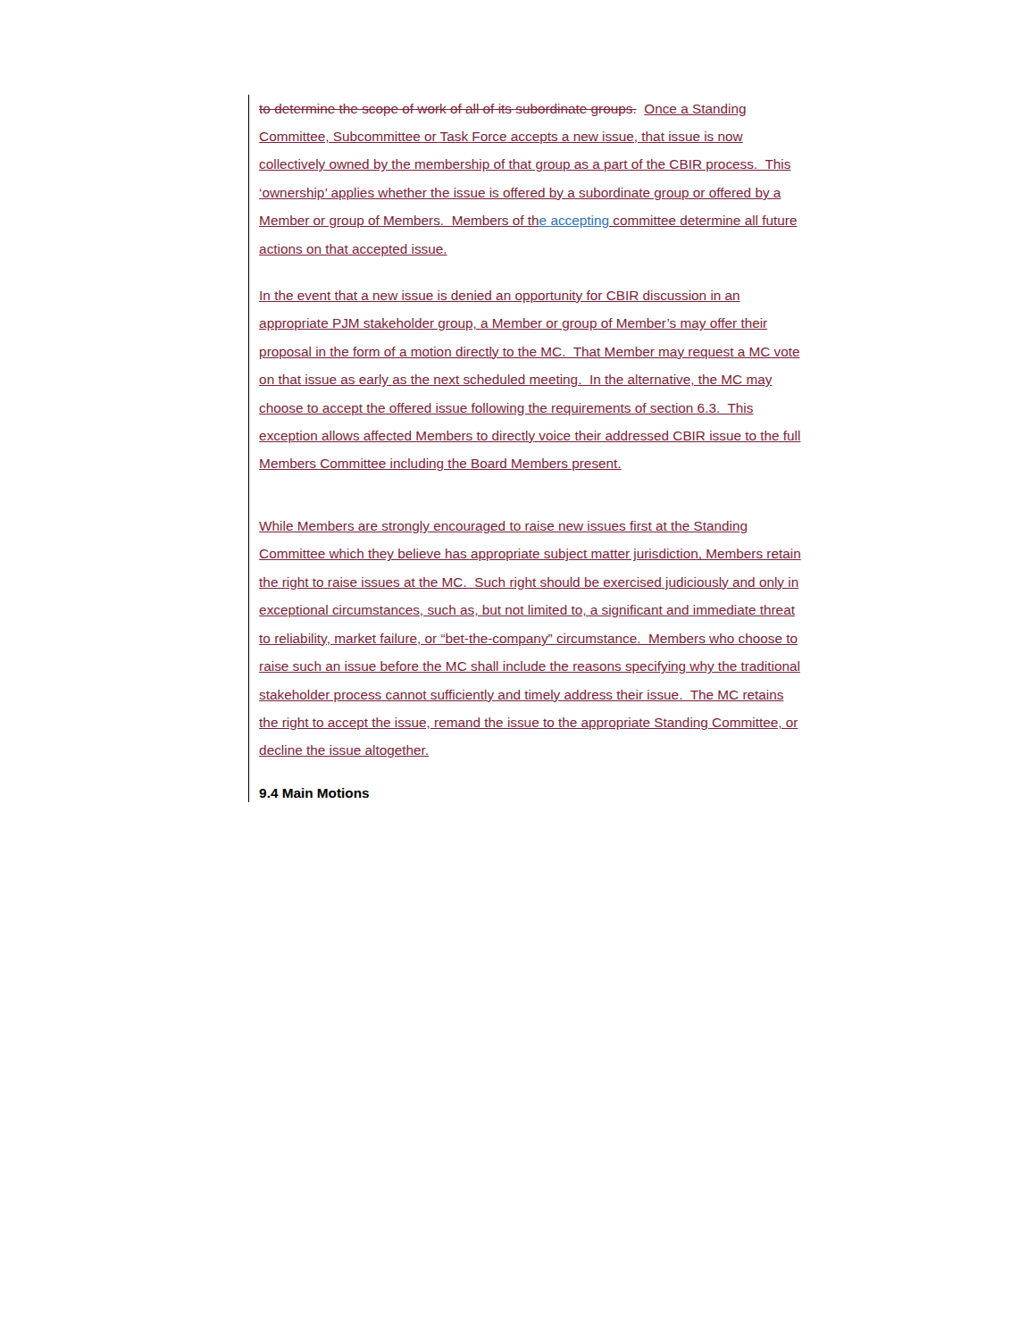to determine the scope of work of all of its subordinate groups. Once a Standing Committee, Subcommittee or Task Force accepts a new issue, that issue is now collectively owned by the membership of that group as a part of the CBIR process. This ‘ownership’ applies whether the issue is offered by a subordinate group or offered by a Member or group of Members. Members of th e accepting committee determine all future actions on that accepted issue.
In the event that a new issue is denied an opportunity for CBIR discussion in an appropriate PJM stakeholder group, a Member or group of Member’s may offer their proposal in the form of a motion directly to the MC. That Member may request a MC vote on that issue as early as the next scheduled meeting. In the alternative, the MC may choose to accept the offered issue following the requirements of section 6.3. This exception allows affected Members to directly voice their addressed CBIR issue to the full Members Committee including the Board Members present.
While Members are strongly encouraged to raise new issues first at the Standing Committee which they believe has appropriate subject matter jurisdiction, Members retain the right to raise issues at the MC. Such right should be exercised judiciously and only in exceptional circumstances, such as, but not limited to, a significant and immediate threat to reliability, market failure, or “bet-the-company” circumstance. Members who choose to raise such an issue before the MC shall include the reasons specifying why the traditional stakeholder process cannot sufficiently and timely address their issue. The MC retains the right to accept the issue, remand the issue to the appropriate Standing Committee, or decline the issue altogether.
9.4 Main Motions